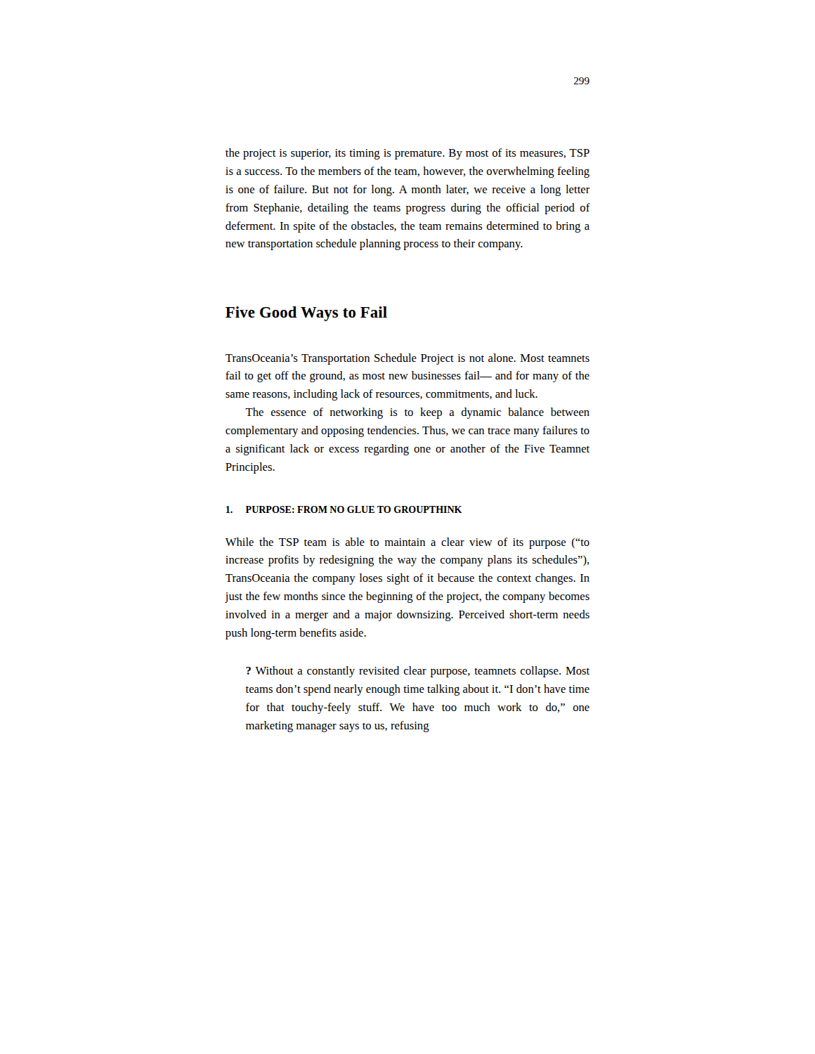299
the project is superior, its timing is premature. By most of its measures, TSP is a success. To the members of the team, however, the overwhelming feeling is one of failure. But not for long. A month later, we receive a long letter from Stephanie, detailing the teams progress during the official period of deferment. In spite of the obstacles, the team remains determined to bring a new transportation schedule planning process to their company.
Five Good Ways to Fail
TransOceania’s Transportation Schedule Project is not alone. Most teamnets fail to get off the ground, as most new businesses fail— and for many of the same reasons, including lack of resources, commitments, and luck.
The essence of networking is to keep a dynamic balance between complementary and opposing tendencies. Thus, we can trace many failures to a significant lack or excess regarding one or another of the Five Teamnet Principles.
1. PURPOSE: FROM NO GLUE TO GROUPTHINK
While the TSP team is able to maintain a clear view of its purpose (“to increase profits by redesigning the way the company plans its schedules”), TransOceania the company loses sight of it because the context changes. In just the few months since the beginning of the project, the company becomes involved in a merger and a major downsizing. Perceived short-term needs push long-term benefits aside.
? Without a constantly revisited clear purpose, teamnets collapse. Most teams don’t spend nearly enough time talking about it. “I don’t have time for that touchy-feely stuff. We have too much work to do,” one marketing manager says to us, refusing